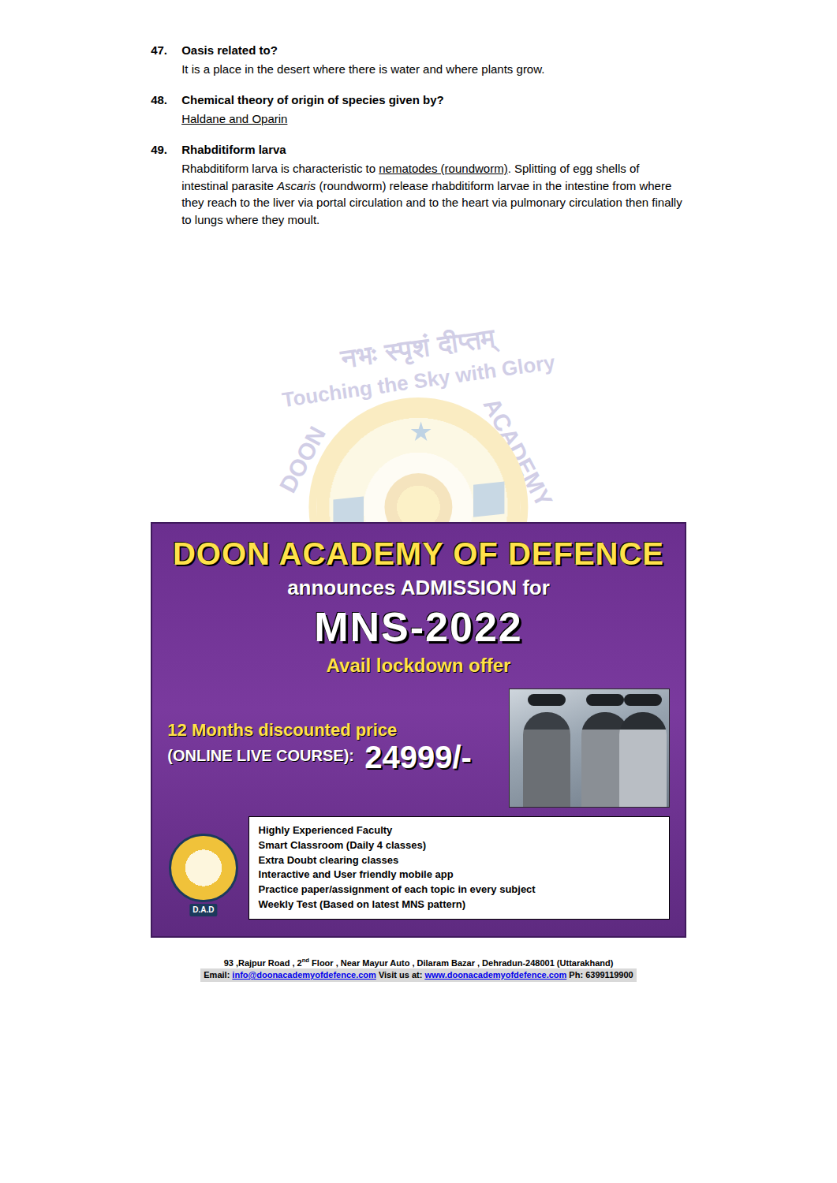47. Oasis related to? It is a place in the desert where there is water and where plants grow.
48. Chemical theory of origin of species given by? Haldane and Oparin
49. Rhabditiform larva Rhabditiform larva is characteristic to nematodes (roundworm). Splitting of egg shells of intestinal parasite Ascaris (roundworm) release rhabditiform larvae in the intestine from where they reach to the liver via portal circulation and to the heart via pulmonary circulation then finally to lungs where they moult.
नभः स्पृशं दीप्तम्
Touching the Sky with Glory
DOON
ACADEMY
DOON ACADEMY OF DEFENCE
announces ADMISSION for
MNS-2022
Avail lockdown offer
12 Months discounted price
(ONLINE LIVE COURSE): 24999/-
Highly Experienced Faculty
Smart Classroom (Daily 4 classes)
Extra Doubt clearing classes
Interactive and User friendly mobile app
Practice paper/assignment of each topic in every subject
Weekly Test (Based on latest MNS pattern)
93 ,Rajpur Road , 2nd Floor , Near Mayur Auto , Dilaram Bazar , Dehradun-248001 (Uttarakhand)
Email: info@doonacademyofdefence.com Visit us at: www.doonacademyofdefence.com Ph: 6399119900